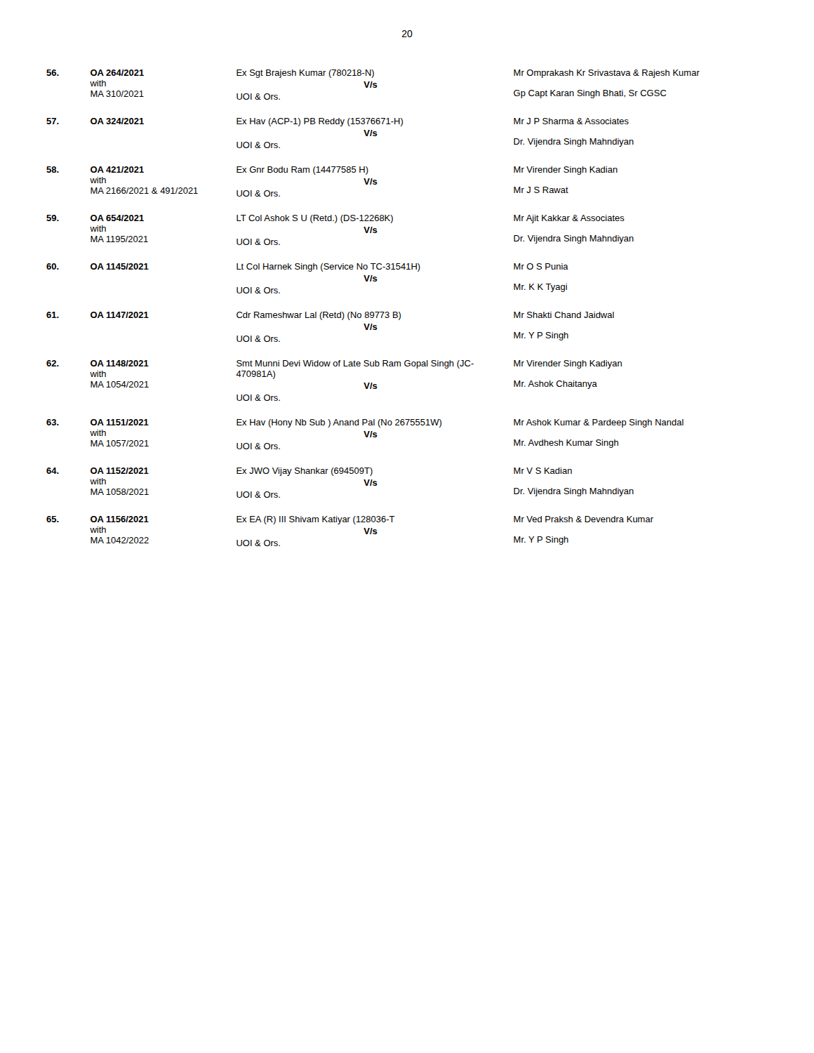20
| 56. | OA 264/2021 with MA 310/2021 | Ex Sgt Brajesh Kumar (780218-N) V/s UOI & Ors. | Mr Omprakash Kr Srivastava & Rajesh Kumar Gp Capt Karan Singh Bhati, Sr CGSC |
| 57. | OA 324/2021 | Ex Hav (ACP-1) PB Reddy (15376671-H) V/s UOI & Ors. | Mr J P Sharma & Associates Dr. Vijendra Singh Mahndiyan |
| 58. | OA 421/2021 with MA 2166/2021 & 491/2021 | Ex Gnr Bodu Ram (14477585 H) V/s UOI & Ors. | Mr Virender Singh Kadian Mr J S Rawat |
| 59. | OA 654/2021 with MA 1195/2021 | LT Col Ashok S U (Retd.) (DS-12268K) V/s UOI & Ors. | Mr Ajit Kakkar & Associates Dr. Vijendra Singh Mahndiyan |
| 60. | OA 1145/2021 | Lt Col Harnek Singh (Service No TC-31541H) V/s UOI & Ors. | Mr O S Punia Mr. K K Tyagi |
| 61. | OA 1147/2021 | Cdr Rameshwar Lal (Retd) (No 89773 B) V/s UOI & Ors. | Mr Shakti Chand Jaidwal Mr. Y P Singh |
| 62. | OA 1148/2021 with MA 1054/2021 | Smt Munni Devi Widow of Late Sub Ram Gopal Singh (JC-470981A) V/s UOI & Ors. | Mr Virender Singh Kadiyan Mr. Ashok Chaitanya |
| 63. | OA 1151/2021 with MA 1057/2021 | Ex Hav (Hony Nb Sub ) Anand Pal (No 2675551W) V/s UOI & Ors. | Mr Ashok Kumar & Pardeep Singh Nandal Mr. Avdhesh Kumar Singh |
| 64. | OA 1152/2021 with MA 1058/2021 | Ex JWO Vijay Shankar (694509T) V/s UOI & Ors. | Mr V S Kadian Dr. Vijendra Singh Mahndiyan |
| 65. | OA 1156/2021 with MA 1042/2022 | Ex EA (R) III Shivam Katiyar (128036-T V/s UOI & Ors. | Mr Ved Praksh & Devendra Kumar Mr. Y P Singh |